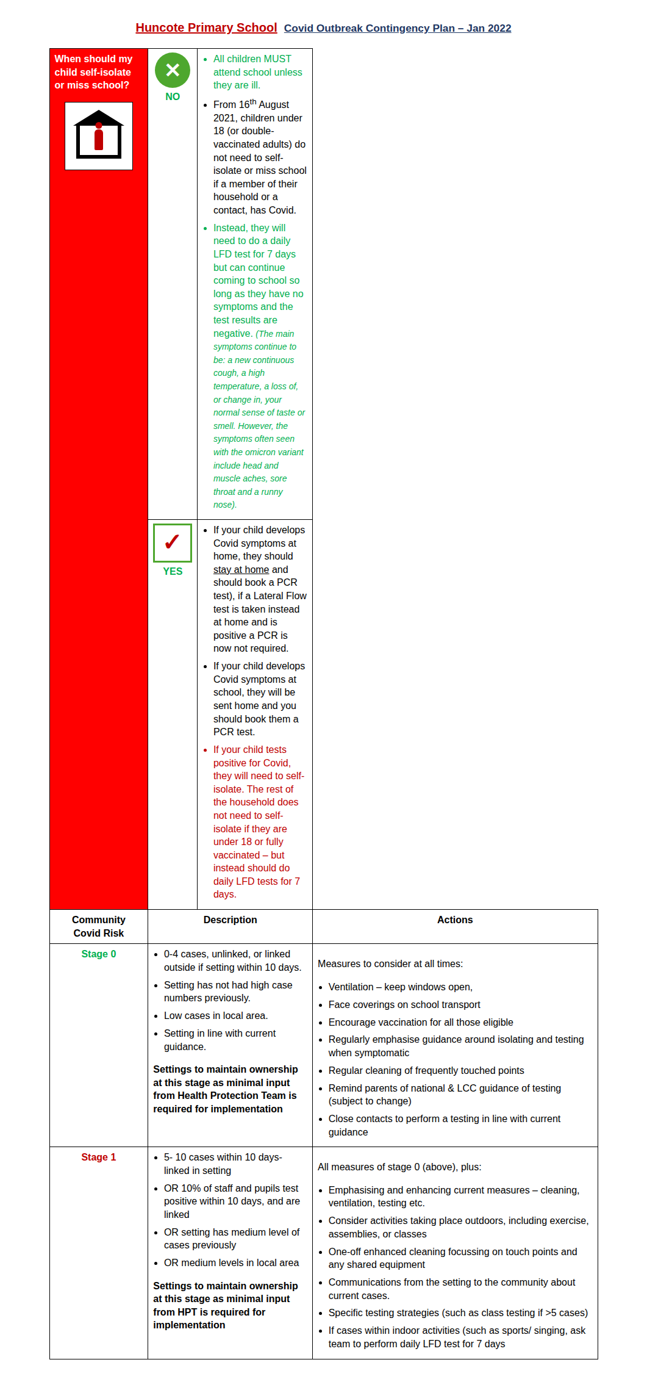Huncote Primary School Covid Outbreak Contingency Plan – Jan 2022
| When should my child self-isolate or miss school? | ✕ NO | All children MUST attend school unless they are ill. From 16 th August 2021, children under 18 (or double-vaccinated adults) do not need to self-isolate or miss school if a member of their household or a contact, has Covid. Instead, they will need to do a daily LFD test for 7 days but can continue coming to school so long as they have no symptoms and the test results are negative. (The main symptoms continue to be: a new continuous cough, a high temperature, a loss of, or change in, your normal sense of taste or smell. However, the symptoms often seen with the omicron variant include head and muscle aches, sore throat and a runny nose). |
| ✓ YES | If your child develops Covid symptoms at home, they should stay at home and should book a PCR test), if a Lateral Flow test is taken instead at home and is positive a PCR is now not required. If your child develops Covid symptoms at school, they will be sent home and you should book them a PCR test. If your child tests positive for Covid, they will need to self-isolate. The rest of the household does not need to self-isolate if they are under 18 or fully vaccinated – but instead should do daily LFD tests for 7 days. |
| Community Covid Risk | Description | Actions |
| Stage 0 | 0-4 cases, unlinked, or linked outside if setting within 10 days. Setting has not had high case numbers previously. Low cases in local area. Setting in line with current guidance. Settings to maintain ownership at this stage as minimal input from Health Protection Team is required for implementation | Measures to consider at all times: Ventilation – keep windows open, Face coverings on school transport Encourage vaccination for all those eligible Regularly emphasise guidance around isolating and testing when symptomatic Regular cleaning of frequently touched points Remind parents of national & LCC guidance of testing (subject to change) Close contacts to perform a testing in line with current guidance |
| Stage 1 | 5- 10 cases within 10 days- linked in setting OR 10% of staff and pupils test positive within 10 days, and are linked OR setting has medium level of cases previously OR medium levels in local area Settings to maintain ownership at this stage as minimal input from HPT is required for implementation | All measures of stage 0 (above), plus: Emphasising and enhancing current measures – cleaning, ventilation, testing etc. Consider activities taking place outdoors, including exercise, assemblies, or classes One-off enhanced cleaning focussing on touch points and any shared equipment Communications from the setting to the community about current cases. Specific testing strategies (such as class testing if >5 cases) If cases within indoor activities (such as sports/ singing, ask team to perform daily LFD test for 7 days |